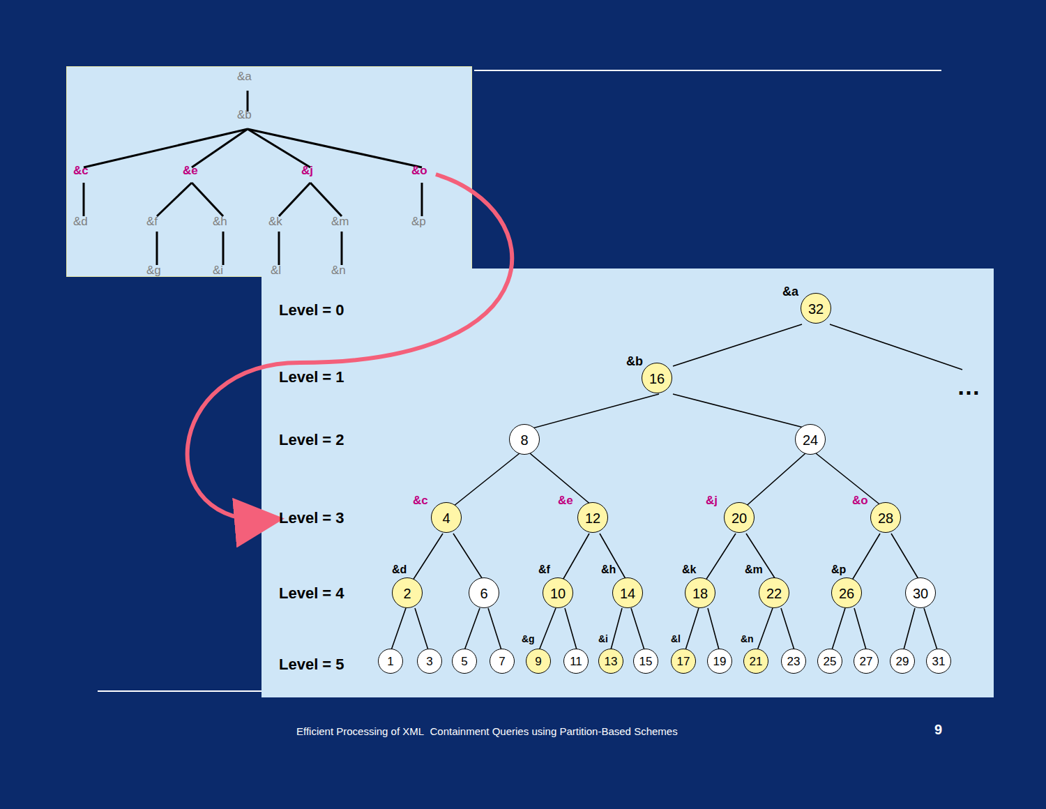&a
&b
&c
&e
&j
&o
&d
&f
&h
&k
&m
&p
&g
&i
&l
&n
Level = 0
Level = 1
Level = 2
Level = 3
Level = 4
Level = 5
&a
&b
&c
&e
&j
&o
&d
&f
&h
&k
&m
&p
&g
&i
&l
&n
32
16
…
8
24
4
12
20
28
2
6
10
14
18
22
26
30
1
3
5
7
9
11
13
15
17
19
21
23
25
27
29
31
Efficient Processing of XML Containment Queries using Partition-Based Schemes
9